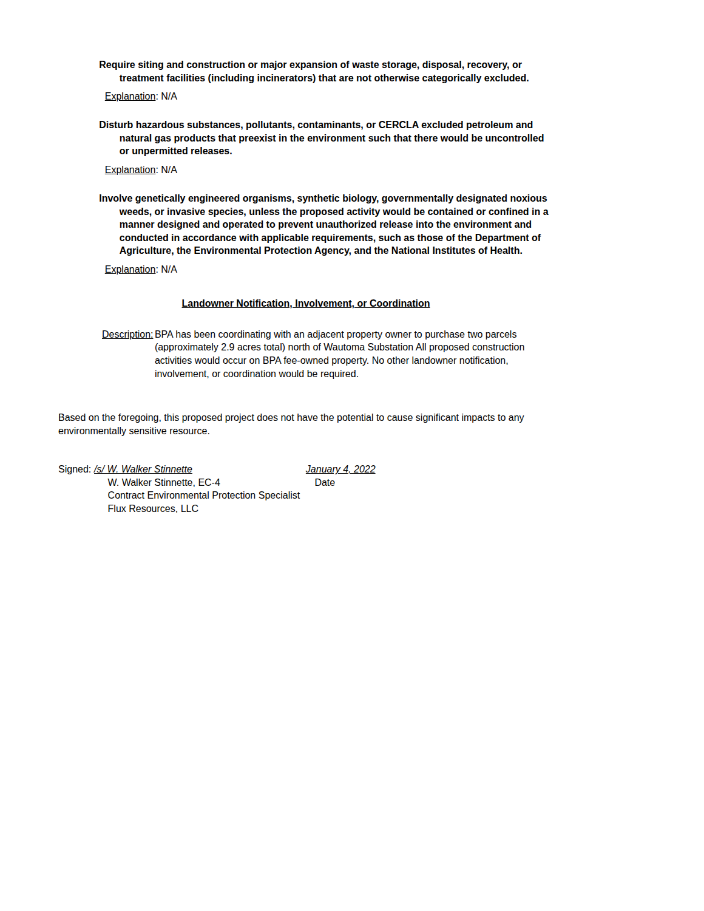Require siting and construction or major expansion of waste storage, disposal, recovery, or treatment facilities (including incinerators) that are not otherwise categorically excluded.
Explanation: N/A
Disturb hazardous substances, pollutants, contaminants, or CERCLA excluded petroleum and natural gas products that preexist in the environment such that there would be uncontrolled or unpermitted releases.
Explanation: N/A
Involve genetically engineered organisms, synthetic biology, governmentally designated noxious weeds, or invasive species, unless the proposed activity would be contained or confined in a manner designed and operated to prevent unauthorized release into the environment and conducted in accordance with applicable requirements, such as those of the Department of Agriculture, the Environmental Protection Agency, and the National Institutes of Health.
Explanation: N/A
Landowner Notification, Involvement, or Coordination
Description: BPA has been coordinating with an adjacent property owner to purchase two parcels (approximately 2.9 acres total) north of Wautoma Substation All proposed construction activities would occur on BPA fee-owned property. No other landowner notification, involvement, or coordination would be required.
Based on the foregoing, this proposed project does not have the potential to cause significant impacts to any environmentally sensitive resource.
Signed: /s/ W. Walker Stinnette January 4, 2022
W. Walker Stinnette, EC-4 Date
Contract Environmental Protection Specialist
Flux Resources, LLC